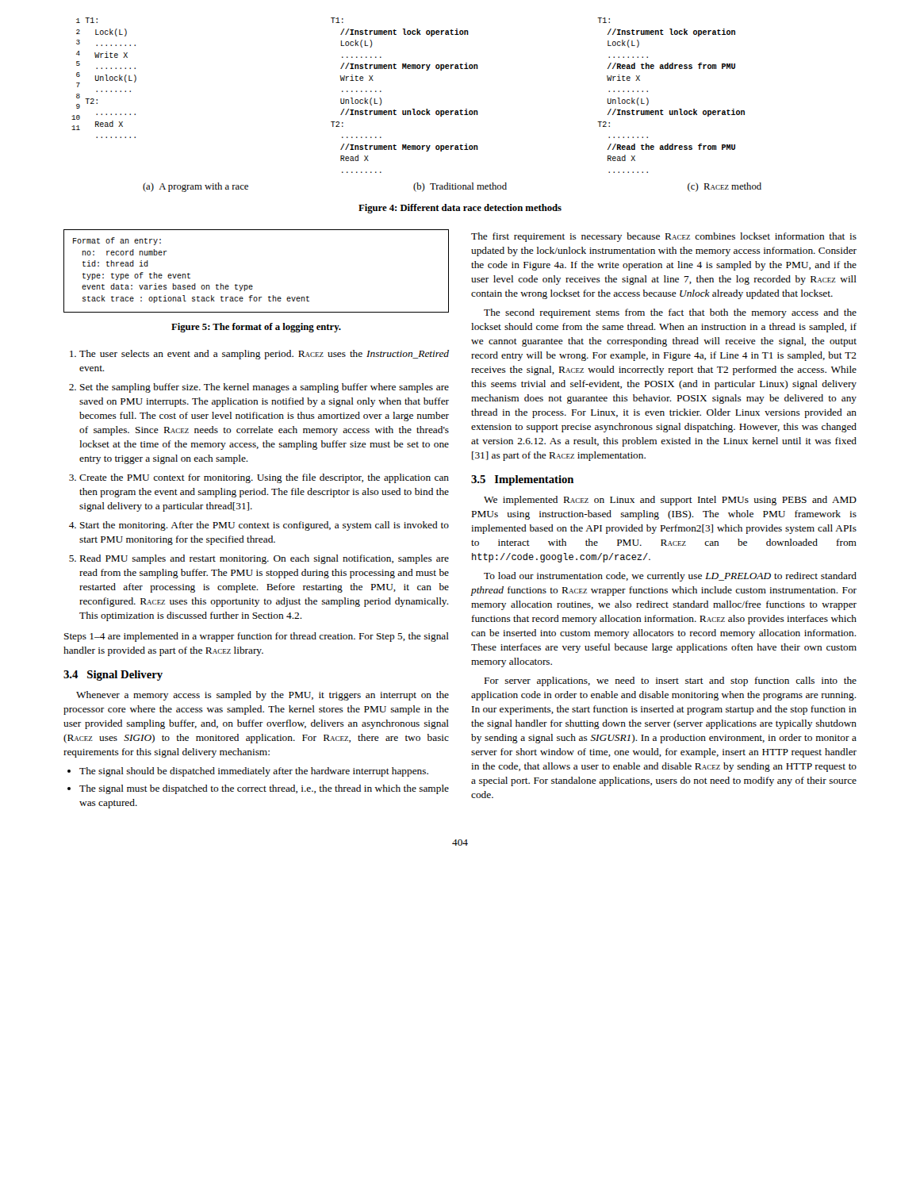1 2 3 4 5 6 7 8 9 10 11
T1: Lock(L) ......... Write X ......... Unlock(L) ........ T2: ......... Read X .........
T1: //Instrument lock operation Lock(L) ......... //Instrument Memory operation Write X ......... Unlock(L) //Instrument unlock operation T2: ......... //Instrument Memory operation Read X .........
T1: //Instrument lock operation Lock(L) ......... //Read the address from PMU Write X ......... Unlock(L) //Instrument unlock operation T2: ......... //Read the address from PMU Read X .........
(a) A program with a race (b) Traditional method (c) Racez method
Figure 4: Different data race detection methods
Format of an entry: no: record number tid: thread id type: type of the event event data: varies based on the type stack trace : optional stack trace for the event
Figure 5: The format of a logging entry.
The user selects an event and a sampling period. Racez uses the Instruction_Retired event.
Set the sampling buffer size. The kernel manages a sampling buffer where samples are saved on PMU interrupts. The application is notified by a signal only when that buffer becomes full. The cost of user level notification is thus amortized over a large number of samples. Since Racez needs to correlate each memory access with the thread's lockset at the time of the memory access, the sampling buffer size must be set to one entry to trigger a signal on each sample.
Create the PMU context for monitoring. Using the file descriptor, the application can then program the event and sampling period. The file descriptor is also used to bind the signal delivery to a particular thread[31].
Start the monitoring. After the PMU context is configured, a system call is invoked to start PMU monitoring for the specified thread.
Read PMU samples and restart monitoring. On each signal notification, samples are read from the sampling buffer. The PMU is stopped during this processing and must be restarted after processing is complete. Before restarting the PMU, it can be reconfigured. Racez uses this opportunity to adjust the sampling period dynamically. This optimization is discussed further in Section 4.2.
Steps 1–4 are implemented in a wrapper function for thread creation. For Step 5, the signal handler is provided as part of the Racez library.
3.4 Signal Delivery
Whenever a memory access is sampled by the PMU, it triggers an interrupt on the processor core where the access was sampled. The kernel stores the PMU sample in the user provided sampling buffer, and, on buffer overflow, delivers an asynchronous signal (Racez uses SIGIO) to the monitored application. For Racez, there are two basic requirements for this signal delivery mechanism:
The signal should be dispatched immediately after the hardware interrupt happens.
The signal must be dispatched to the correct thread, i.e., the thread in which the sample was captured.
The first requirement is necessary because Racez combines lockset information that is updated by the lock/unlock instrumentation with the memory access information. Consider the code in Figure 4a. If the write operation at line 4 is sampled by the PMU, and if the user level code only receives the signal at line 7, then the log recorded by Racez will contain the wrong lockset for the access because Unlock already updated that lockset.
The second requirement stems from the fact that both the memory access and the lockset should come from the same thread. When an instruction in a thread is sampled, if we cannot guarantee that the corresponding thread will receive the signal, the output record entry will be wrong. For example, in Figure 4a, if Line 4 in T1 is sampled, but T2 receives the signal, Racez would incorrectly report that T2 performed the access. While this seems trivial and self-evident, the POSIX (and in particular Linux) signal delivery mechanism does not guarantee this behavior. POSIX signals may be delivered to any thread in the process. For Linux, it is even trickier. Older Linux versions provided an extension to support precise asynchronous signal dispatching. However, this was changed at version 2.6.12. As a result, this problem existed in the Linux kernel until it was fixed [31] as part of the Racez implementation.
3.5 Implementation
We implemented Racez on Linux and support Intel PMUs using PEBS and AMD PMUs using instruction-based sampling (IBS). The whole PMU framework is implemented based on the API provided by Perfmon2[3] which provides system call APIs to interact with the PMU. Racez can be downloaded from http://code.google.com/p/racez/.
To load our instrumentation code, we currently use LD_PRELOAD to redirect standard pthread functions to Racez wrapper functions which include custom instrumentation. For memory allocation routines, we also redirect standard malloc/free functions to wrapper functions that record memory allocation information. Racez also provides interfaces which can be inserted into custom memory allocators to record memory allocation information. These interfaces are very useful because large applications often have their own custom memory allocators.
For server applications, we need to insert start and stop function calls into the application code in order to enable and disable monitoring when the programs are running. In our experiments, the start function is inserted at program startup and the stop function in the signal handler for shutting down the server (server applications are typically shutdown by sending a signal such as SIGUSR1). In a production environment, in order to monitor a server for short window of time, one would, for example, insert an HTTP request handler in the code, that allows a user to enable and disable Racez by sending an HTTP request to a special port. For standalone applications, users do not need to modify any of their source code.
404